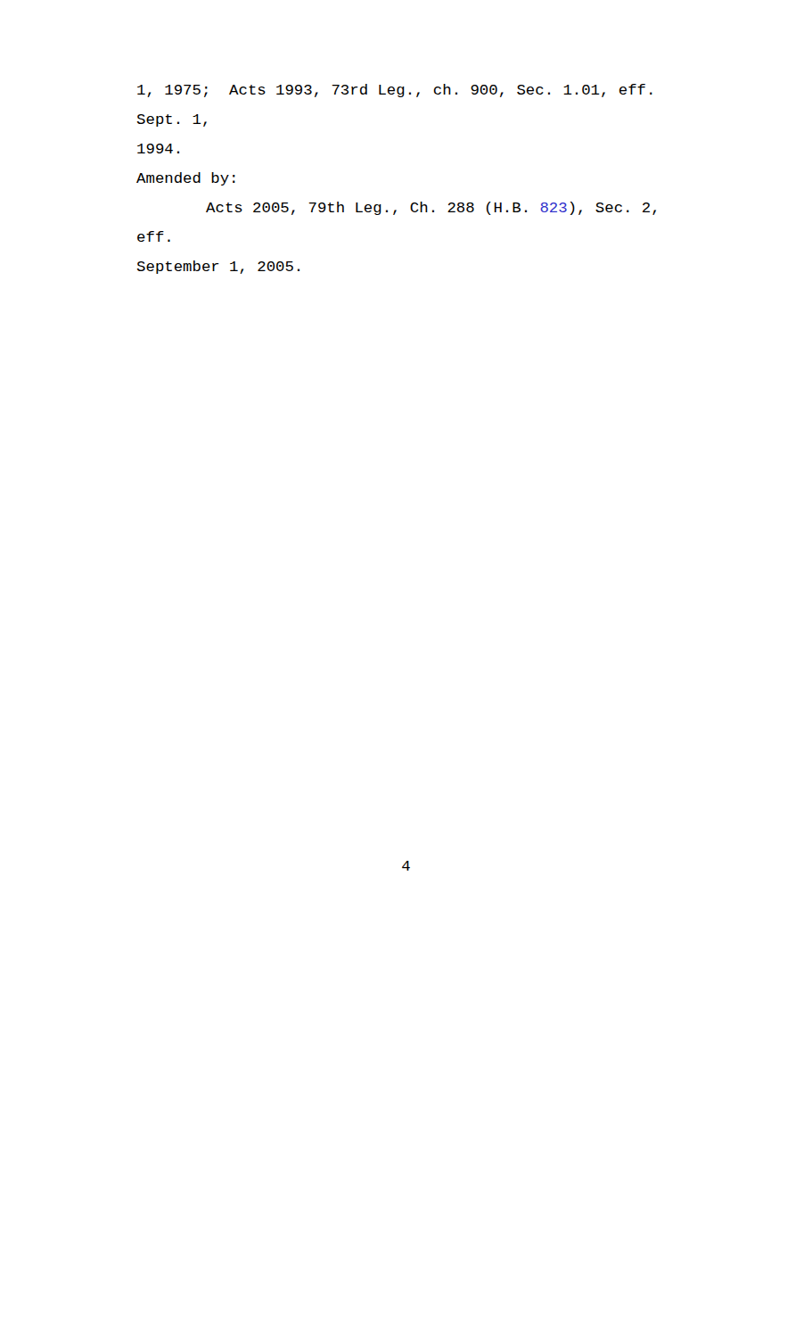1, 1975; Acts 1993, 73rd Leg., ch. 900, Sec. 1.01, eff. Sept. 1,
1994.
Amended by:
Acts 2005, 79th Leg., Ch. 288 (H.B. 823), Sec. 2, eff.
September 1, 2005.
4